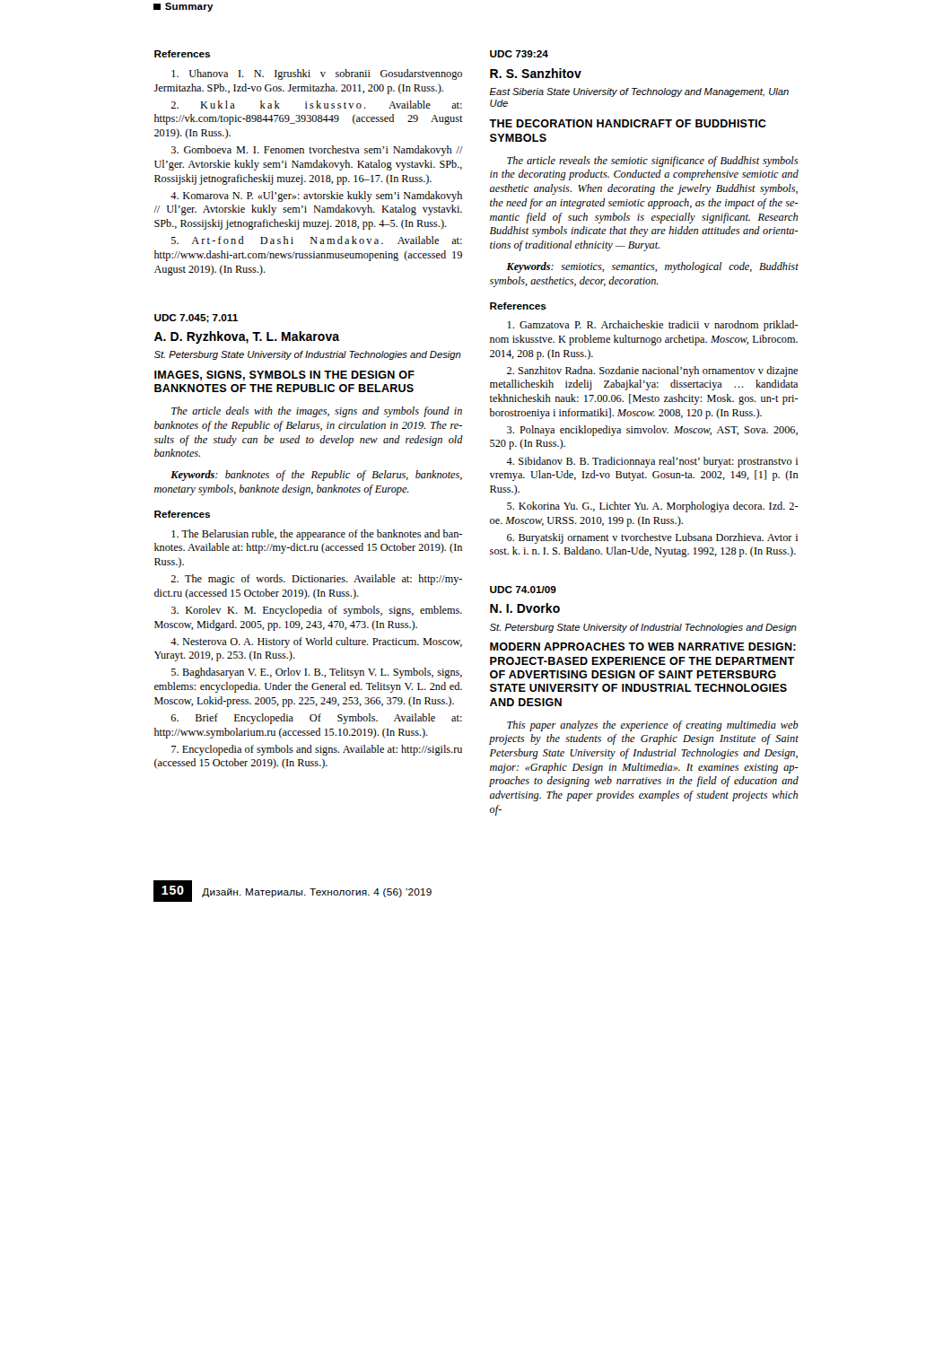Summary
References
Uhanova I. N. Igrushki v sobranii Gosudarstvennogo Jermitazha. SPb., Izd-vo Gos. Jermitazha. 2011, 200 p. (In Russ.).
Kukla kak iskusstvo. Available at: https://vk.com/topic-89844769_39308449 (accessed 29 August 2019). (In Russ.).
Gomboeva M. I. Fenomen tvorchestva sem’i Namdakovyh // Ul’ger. Avtorskie kukly sem’i Namdakovyh. Katalog vystavki. SPb., Rossijskij jetnograficheskij muzej. 2018, pp. 16–17. (In Russ.).
Komarova N. P. «Ul’ger»: avtorskie kukly sem’i Namdakovyh // Ul’ger. Avtorskie kukly sem’i Namdakovyh. Katalog vystavki. SPb., Rossijskij jetnograficheskij muzej. 2018, pp. 4–5. (In Russ.).
Art-fond Dashi Namdakova. Available at: http://www.dashi-art.com/news/russianmuseumopening (accessed 19 August 2019). (In Russ.).
UDC 7.045; 7.011
A. D. Ryzhkova, T. L. Makarova
St. Petersburg State University of Industrial Technologies and Design
Images, signs, symbols in the design of banknotes of the Republic of Belarus
The article deals with the images, signs and symbols found in banknotes of the Republic of Belarus, in circulation in 2019. The results of the study can be used to develop new and redesign old banknotes.
Keywords: banknotes of the Republic of Belarus, banknotes, monetary symbols, banknote design, banknotes of Europe.
References
The Belarusian ruble, the appearance of the banknotes and banknotes. Available at: http://my-dict.ru (accessed 15 October 2019). (In Russ.).
The magic of words. Dictionaries. Available at: http://my-dict.ru (accessed 15 October 2019). (In Russ.).
Korolev K. M. Encyclopedia of symbols, signs, emblems. Moscow, Midgard. 2005, pp. 109, 243, 470, 473. (In Russ.).
Nesterova O. A. History of World culture. Practicum. Moscow, Yurayt. 2019, p. 253. (In Russ.).
Baghdasaryan V. E., Orlov I. B., Telitsyn V. L. Symbols, signs, emblems: encyclopedia. Under the General ed. Telitsyn V. L. 2nd ed. Moscow, Lokid-press. 2005, pp. 225, 249, 253, 366, 379. (In Russ.).
Brief Encyclopedia Of Symbols. Available at: http://www.symbolarium.ru (accessed 15.10.2019). (In Russ.).
Encyclopedia of symbols and signs. Available at: http://sigils.ru (accessed 15 October 2019). (In Russ.).
UDC 739:24
R. S. Sanzhitov
East Siberia State University of Technology and Management, Ulan Ude
The decoration handicraft of Buddhistic symbols
The article reveals the semiotic significance of Buddhist symbols in the decorating products. Conducted a comprehensive semiotic and aesthetic analysis. When decorating the jewelry Buddhist symbols, the need for an integrated semiotic approach, as the impact of the semantic field of such symbols is especially significant. Research Buddhist symbols indicate that they are hidden attitudes and orientations of traditional ethnicity — Buryat.
Keywords: semiotics, semantics, mythological code, Buddhist symbols, aesthetics, decor, decoration.
References
Gamzatova P. R. Archaicheskie tradicii v narodnom prikladnom iskusstve. K probleme kulturnogo archetipa. Moscow, Librocom. 2014, 208 p. (In Russ.).
Sanzhitov Radna. Sozdanie nacional’nyh ornamentov v dizajne metallicheskih izdelij Zabajkal’ya: dissertaciya … kandidata tekhnicheskih nauk: 17.00.06. [Mesto zashcity: Mosk. gos. un-t priborostroeniya i informatiki]. Moscow. 2008, 120 p. (In Russ.).
Polnaya enciklopediya simvolov. Moscow, AST, Sova. 2006, 520 p. (In Russ.).
Sibidanov B. B. Tradicionnaya real’nost’ buryat: prostranstvo i vremya. Ulan-Ude, Izd-vo Butyat. Gosun-ta. 2002, 149, [1] p. (In Russ.).
Kokorina Yu. G., Lichter Yu. A. Morphologiya decora. Izd. 2-oe. Moscow, URSS. 2010, 199 p. (In Russ.).
Buryatskij ornament v tvorchestve Lubsana Dorzhieva. Avtor i sost. k. i. n. I. S. Baldano. Ulan-Ude, Nyutag. 1992, 128 p. (In Russ.).
UDC 74.01/09
N. I. Dvorko
St. Petersburg State University of Industrial Technologies and Design
Modern approaches to web narrative design: project-based experience of the Department of Advertising Design of Saint Petersburg State University of Industrial Technologies and Design
This paper analyzes the experience of creating multimedia web projects by the students of the Graphic Design Institute of Saint Petersburg State University of Industrial Technologies and Design, major: «Graphic Design in Multimedia». It examines existing approaches to designing web narratives in the field of education and advertising. The paper provides examples of student projects which of-
150 Дизайн. Материалы. Технология. 4 (56) ’2019